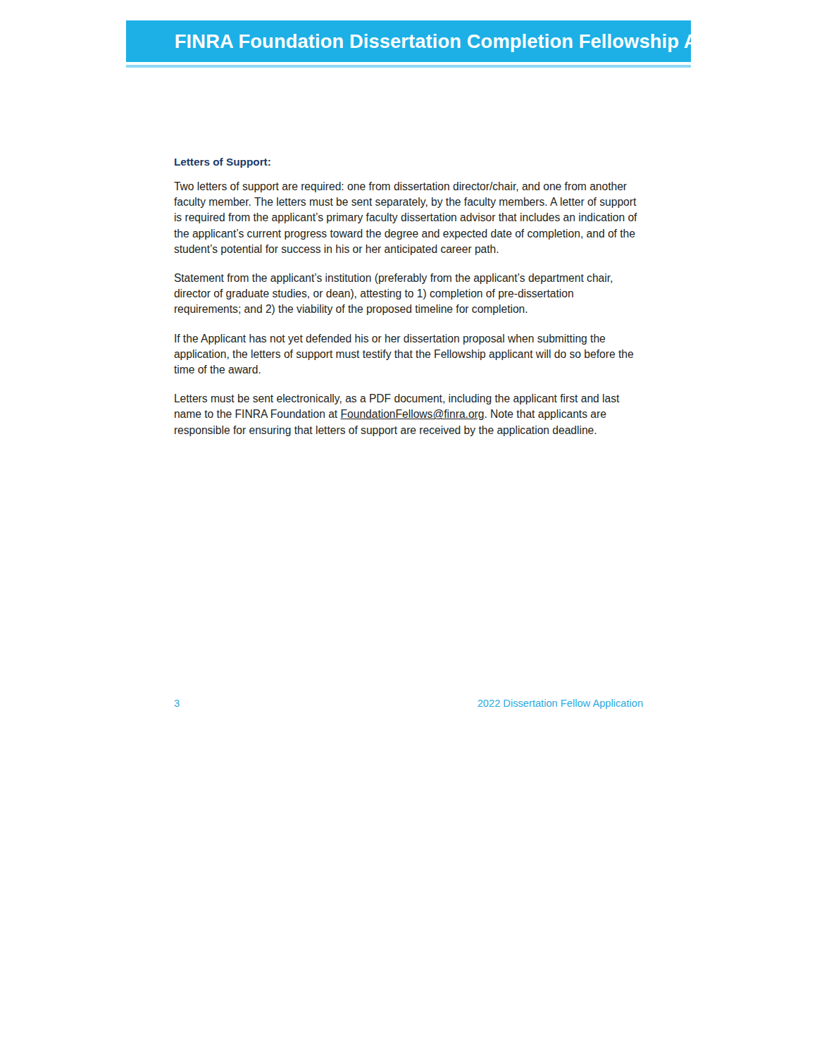FINRA Foundation Dissertation Completion Fellowship Application Components
Letters of Support:
Two letters of support are required: one from dissertation director/chair, and one from another faculty member. The letters must be sent separately, by the faculty members. A letter of support is required from the applicant’s primary faculty dissertation advisor that includes an indication of the applicant’s current progress toward the degree and expected date of completion, and of the student’s potential for success in his or her anticipated career path.
Statement from the applicant’s institution (preferably from the applicant’s department chair, director of graduate studies, or dean), attesting to 1) completion of pre-dissertation requirements; and 2) the viability of the proposed timeline for completion.
If the Applicant has not yet defended his or her dissertation proposal when submitting the application, the letters of support must testify that the Fellowship applicant will do so before the time of the award.
Letters must be sent electronically, as a PDF document, including the applicant first and last name to the FINRA Foundation at FoundationFellows@finra.org. Note that applicants are responsible for ensuring that letters of support are received by the application deadline.
3 2022 Dissertation Fellow Application